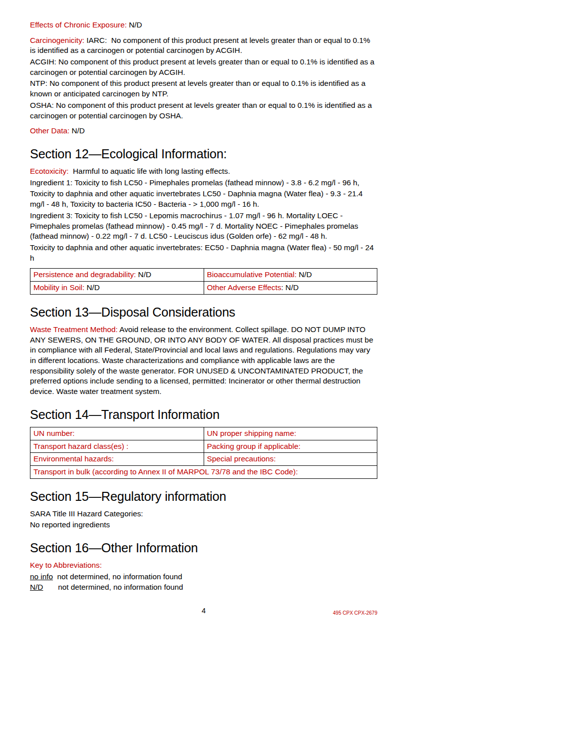Effects of Chronic Exposure: N/D
Carcinogenicity: IARC: No component of this product present at levels greater than or equal to 0.1% is identified as a carcinogen or potential carcinogen by ACGIH.
ACGIH: No component of this product present at levels greater than or equal to 0.1% is identified as a carcinogen or potential carcinogen by ACGIH.
NTP: No component of this product present at levels greater than or equal to 0.1% is identified as a known or anticipated carcinogen by NTP.
OSHA: No component of this product present at levels greater than or equal to 0.1% is identified as a carcinogen or potential carcinogen by OSHA.
Other Data: N/D
Section 12—Ecological Information:
Ecotoxicity: Harmful to aquatic life with long lasting effects.
Ingredient 1: Toxicity to fish LC50 - Pimephales promelas (fathead minnow) - 3.8 - 6.2 mg/l - 96 h,
Toxicity to daphnia and other aquatic invertebrates LC50 - Daphnia magna (Water flea) - 9.3 - 21.4 mg/l - 48 h, Toxicity to bacteria IC50 - Bacteria - > 1,000 mg/l - 16 h.
Ingredient 3: Toxicity to fish LC50 - Lepomis macrochirus - 1.07 mg/l - 96 h. Mortality LOEC - Pimephales promelas (fathead minnow) - 0.45 mg/l - 7 d. Mortality NOEC - Pimephales promelas (fathead minnow) - 0.22 mg/l - 7 d. LC50 - Leuciscus idus (Golden orfe) - 62 mg/l - 48 h.
Toxicity to daphnia and other aquatic invertebrates: EC50 - Daphnia magna (Water flea) - 50 mg/l - 24 h
| Persistence and degradability: N/D | Bioaccumulative Potential: N/D |
| Mobility in Soil: N/D | Other Adverse Effects : N/D |
Section 13—Disposal Considerations
Waste Treatment Method: Avoid release to the environment. Collect spillage. DO NOT DUMP INTO ANY SEWERS, ON THE GROUND, OR INTO ANY BODY OF WATER. All disposal practices must be in compliance with all Federal, State/Provincial and local laws and regulations. Regulations may vary in different locations. Waste characterizations and compliance with applicable laws are the responsibility solely of the waste generator. FOR UNUSED & UNCONTAMINATED PRODUCT, the preferred options include sending to a licensed, permitted: Incinerator or other thermal destruction device. Waste water treatment system.
Section 14—Transport Information
| UN number: | UN proper shipping name: |
| Transport hazard class(es) : | Packing group if applicable: |
| Environmental hazards: | Special precautions: |
| Transport in bulk (according to Annex II of MARPOL 73/78 and the IBC Code): |
Section 15—Regulatory information
SARA Title III Hazard Categories:
No reported ingredients
Section 16—Other Information
Key to Abbreviations:
no info not determined, no information found
N/D not determined, no information found
4
495 CPX CPX-2679